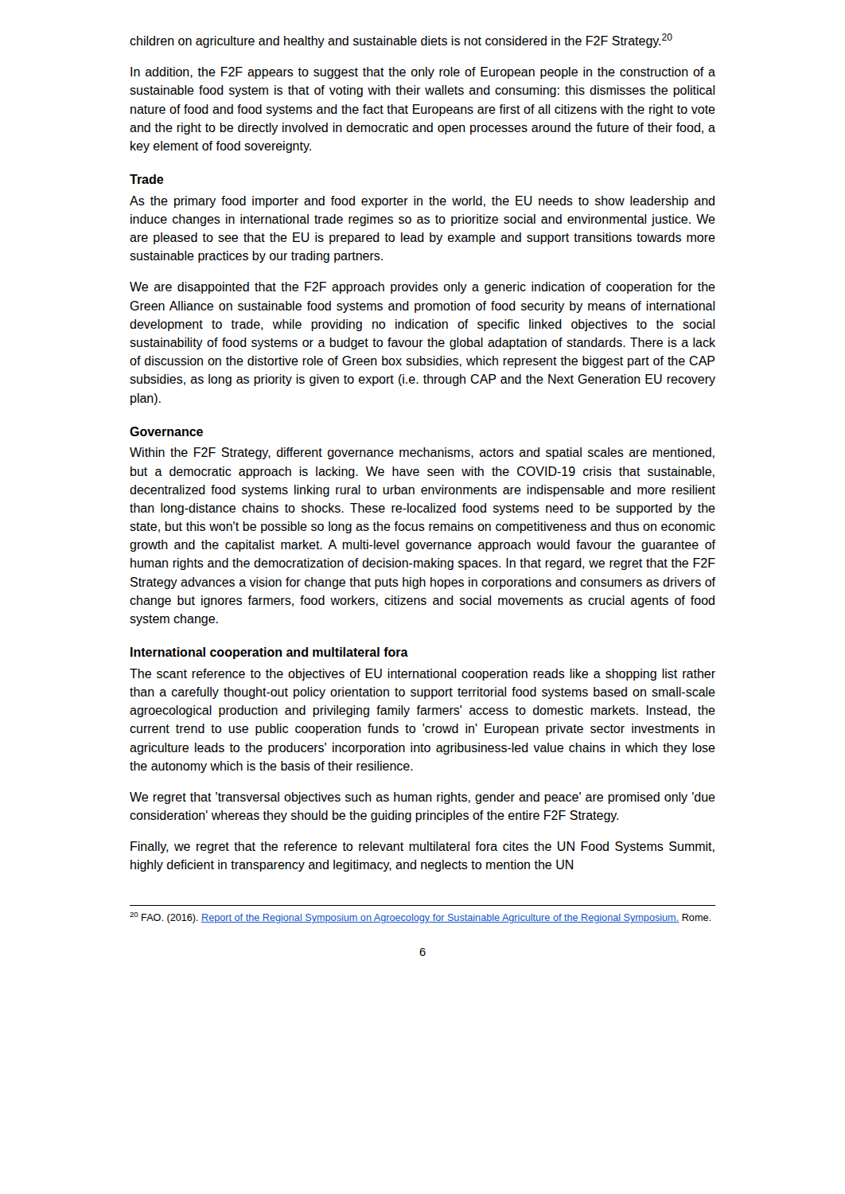children on agriculture and healthy and sustainable diets is not considered in the F2F Strategy.20
In addition, the F2F appears to suggest that the only role of European people in the construction of a sustainable food system is that of voting with their wallets and consuming: this dismisses the political nature of food and food systems and the fact that Europeans are first of all citizens with the right to vote and the right to be directly involved in democratic and open processes around the future of their food, a key element of food sovereignty.
Trade
As the primary food importer and food exporter in the world, the EU needs to show leadership and induce changes in international trade regimes so as to prioritize social and environmental justice. We are pleased to see that the EU is prepared to lead by example and support transitions towards more sustainable practices by our trading partners.
We are disappointed that the F2F approach provides only a generic indication of cooperation for the Green Alliance on sustainable food systems and promotion of food security by means of international development to trade, while providing no indication of specific linked objectives to the social sustainability of food systems or a budget to favour the global adaptation of standards. There is a lack of discussion on the distortive role of Green box subsidies, which represent the biggest part of the CAP subsidies, as long as priority is given to export (i.e. through CAP and the Next Generation EU recovery plan).
Governance
Within the F2F Strategy, different governance mechanisms, actors and spatial scales are mentioned, but a democratic approach is lacking. We have seen with the COVID-19 crisis that sustainable, decentralized food systems linking rural to urban environments are indispensable and more resilient than long-distance chains to shocks. These re-localized food systems need to be supported by the state, but this won't be possible so long as the focus remains on competitiveness and thus on economic growth and the capitalist market. A multi-level governance approach would favour the guarantee of human rights and the democratization of decision-making spaces. In that regard, we regret that the F2F Strategy advances a vision for change that puts high hopes in corporations and consumers as drivers of change but ignores farmers, food workers, citizens and social movements as crucial agents of food system change.
International cooperation and multilateral fora
The scant reference to the objectives of EU international cooperation reads like a shopping list rather than a carefully thought-out policy orientation to support territorial food systems based on small-scale agroecological production and privileging family farmers' access to domestic markets. Instead, the current trend to use public cooperation funds to 'crowd in' European private sector investments in agriculture leads to the producers' incorporation into agribusiness-led value chains in which they lose the autonomy which is the basis of their resilience.
We regret that 'transversal objectives such as human rights, gender and peace' are promised only 'due consideration' whereas they should be the guiding principles of the entire F2F Strategy.
Finally, we regret that the reference to relevant multilateral fora cites the UN Food Systems Summit, highly deficient in transparency and legitimacy, and neglects to mention the UN
20 FAO. (2016). Report of the Regional Symposium on Agroecology for Sustainable Agriculture of the Regional Symposium. Rome.
6